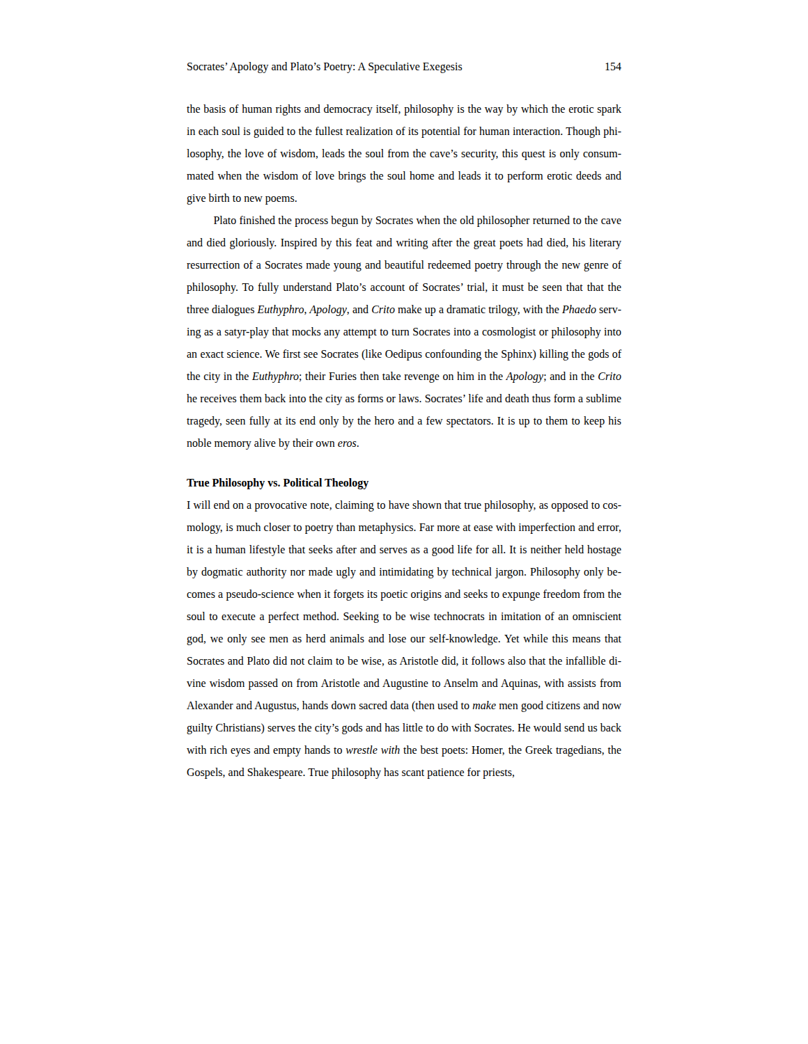Socrates’ Apology and Plato’s Poetry: A Speculative Exegesis 154
the basis of human rights and democracy itself, philosophy is the way by which the erotic spark in each soul is guided to the fullest realization of its potential for human interaction. Though philosophy, the love of wisdom, leads the soul from the cave’s security, this quest is only consummated when the wisdom of love brings the soul home and leads it to perform erotic deeds and give birth to new poems.
Plato finished the process begun by Socrates when the old philosopher returned to the cave and died gloriously. Inspired by this feat and writing after the great poets had died, his literary resurrection of a Socrates made young and beautiful redeemed poetry through the new genre of philosophy. To fully understand Plato’s account of Socrates’ trial, it must be seen that that the three dialogues Euthyphro, Apology, and Crito make up a dramatic trilogy, with the Phaedo serving as a satyr-play that mocks any attempt to turn Socrates into a cosmologist or philosophy into an exact science. We first see Socrates (like Oedipus confounding the Sphinx) killing the gods of the city in the Euthyphro; their Furies then take revenge on him in the Apology; and in the Crito he receives them back into the city as forms or laws. Socrates’ life and death thus form a sublime tragedy, seen fully at its end only by the hero and a few spectators. It is up to them to keep his noble memory alive by their own eros.
True Philosophy vs. Political Theology
I will end on a provocative note, claiming to have shown that true philosophy, as opposed to cosmology, is much closer to poetry than metaphysics. Far more at ease with imperfection and error, it is a human lifestyle that seeks after and serves as a good life for all. It is neither held hostage by dogmatic authority nor made ugly and intimidating by technical jargon. Philosophy only becomes a pseudo-science when it forgets its poetic origins and seeks to expunge freedom from the soul to execute a perfect method. Seeking to be wise technocrats in imitation of an omniscient god, we only see men as herd animals and lose our self-knowledge. Yet while this means that Socrates and Plato did not claim to be wise, as Aristotle did, it follows also that the infallible divine wisdom passed on from Aristotle and Augustine to Anselm and Aquinas, with assists from Alexander and Augustus, hands down sacred data (then used to make men good citizens and now guilty Christians) serves the city’s gods and has little to do with Socrates. He would send us back with rich eyes and empty hands to wrestle with the best poets: Homer, the Greek tragedians, the Gospels, and Shakespeare. True philosophy has scant patience for priests,